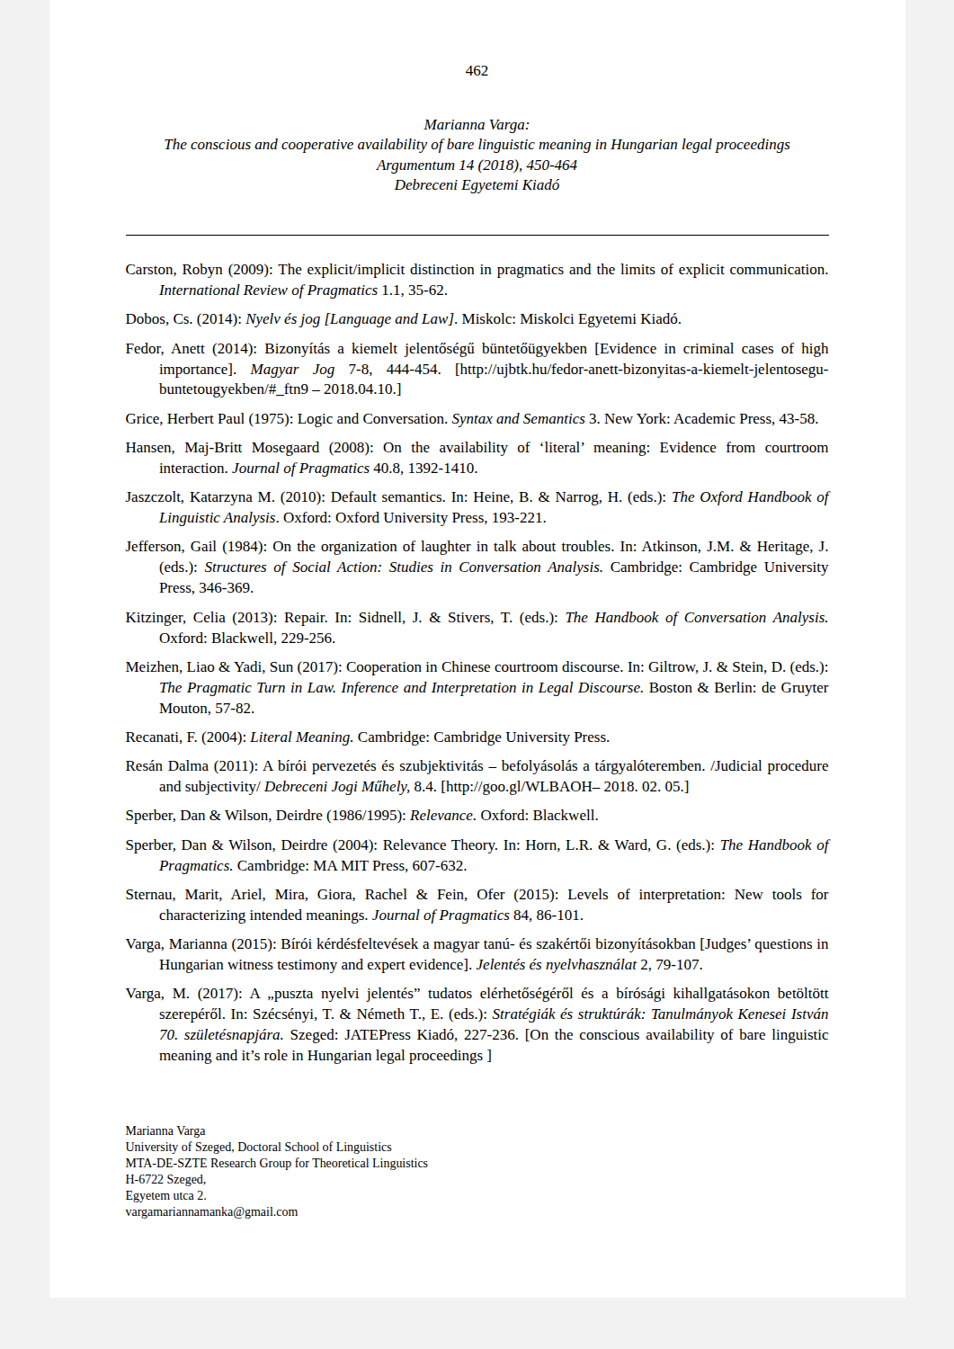462
Marianna Varga:
The conscious and cooperative availability of bare linguistic meaning in Hungarian legal proceedings
Argumentum 14 (2018), 450-464
Debreceni Egyetemi Kiadó
Carston, Robyn (2009): The explicit/implicit distinction in pragmatics and the limits of explicit communication. International Review of Pragmatics 1.1, 35-62.
Dobos, Cs. (2014): Nyelv és jog [Language and Law]. Miskolc: Miskolci Egyetemi Kiadó.
Fedor, Anett (2014): Bizonyítás a kiemelt jelentőségű büntetőügyekben [Evidence in criminal cases of high importance]. Magyar Jog 7-8, 444-454. [http://ujbtk.hu/fedor-anett-bizonyitas-a-kiemelt-jelentosegu-buntetougyekben/#_ftn9 – 2018.04.10.]
Grice, Herbert Paul (1975): Logic and Conversation. Syntax and Semantics 3. New York: Academic Press, 43-58.
Hansen, Maj-Britt Mosegaard (2008): On the availability of ‘literal’ meaning: Evidence from courtroom interaction. Journal of Pragmatics 40.8, 1392-1410.
Jaszczolt, Katarzyna M. (2010): Default semantics. In: Heine, B. & Narrog, H. (eds.): The Oxford Handbook of Linguistic Analysis. Oxford: Oxford University Press, 193-221.
Jefferson, Gail (1984): On the organization of laughter in talk about troubles. In: Atkinson, J.M. & Heritage, J. (eds.): Structures of Social Action: Studies in Conversation Analysis. Cambridge: Cambridge University Press, 346-369.
Kitzinger, Celia (2013): Repair. In: Sidnell, J. & Stivers, T. (eds.): The Handbook of Conversation Analysis. Oxford: Blackwell, 229-256.
Meizhen, Liao & Yadi, Sun (2017): Cooperation in Chinese courtroom discourse. In: Giltrow, J. & Stein, D. (eds.): The Pragmatic Turn in Law. Inference and Interpretation in Legal Discourse. Boston & Berlin: de Gruyter Mouton, 57-82.
Recanati, F. (2004): Literal Meaning. Cambridge: Cambridge University Press.
Resán Dalma (2011): A bírói pervezetés és szubjektivitás – befolyásolás a tárgyalóteremben. /Judicial procedure and subjectivity/ Debreceni Jogi Műhely, 8.4. [http://goo.gl/WLBAOH– 2018. 02. 05.]
Sperber, Dan & Wilson, Deirdre (1986/1995): Relevance. Oxford: Blackwell.
Sperber, Dan & Wilson, Deirdre (2004): Relevance Theory. In: Horn, L.R. & Ward, G. (eds.): The Handbook of Pragmatics. Cambridge: MA MIT Press, 607-632.
Sternau, Marit, Ariel, Mira, Giora, Rachel & Fein, Ofer (2015): Levels of interpretation: New tools for characterizing intended meanings. Journal of Pragmatics 84, 86-101.
Varga, Marianna (2015): Bírói kérdésfeltevések a magyar tanú- és szakértői bizonyításokban [Judges’ questions in Hungarian witness testimony and expert evidence]. Jelentés és nyelvhasználat 2, 79-107.
Varga, M. (2017): A „puszta nyelvi jelentés” tudatos elérhetőségéről és a bírósági kihallgatásokon betöltött szerepéről. In: Szécsényi, T. & Németh T., E. (eds.): Stratégiák és struktúrák: Tanulmányok Kenesei István 70. születésnapjára. Szeged: JATEPress Kiadó, 227-236. [On the conscious availability of bare linguistic meaning and it’s role in Hungarian legal proceedings ]
Marianna Varga
University of Szeged, Doctoral School of Linguistics
MTA-DE-SZTE Research Group for Theoretical Linguistics
H-6722 Szeged,
Egyetem utca 2.
vargamariannamanka@gmail.com